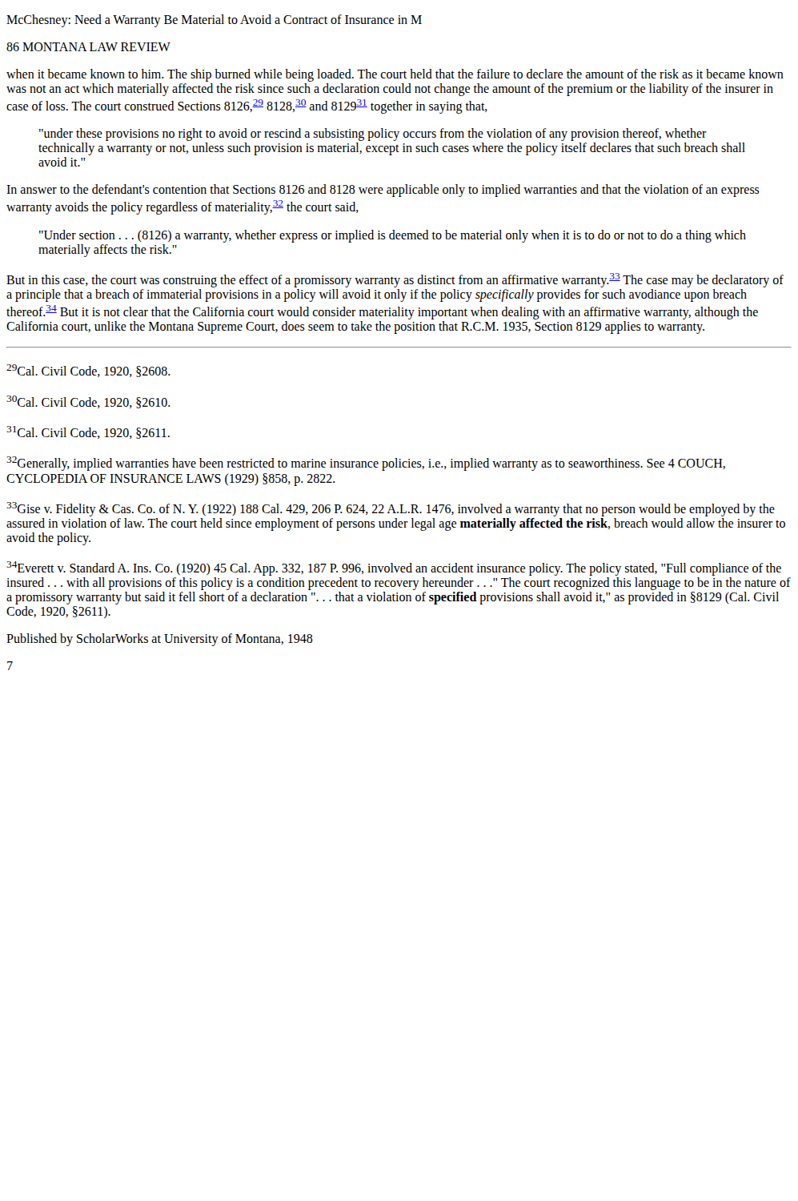McChesney: Need a Warranty Be Material to Avoid a Contract of Insurance in M
86 MONTANA LAW REVIEW
when it became known to him. The ship burned while being loaded. The court held that the failure to declare the amount of the risk as it became known was not an act which materially affected the risk since such a declaration could not change the amount of the premium or the liability of the insurer in case of loss. The court construed Sections 8126,29 8128,30 and 812931 together in saying that,
"under these provisions no right to avoid or rescind a subsisting policy occurs from the violation of any provision thereof, whether technically a warranty or not, unless such provision is material, except in such cases where the policy itself declares that such breach shall avoid it."
In answer to the defendant's contention that Sections 8126 and 8128 were applicable only to implied warranties and that the violation of an express warranty avoids the policy regardless of materiality,32 the court said,
"Under section . . . (8126) a warranty, whether express or implied is deemed to be material only when it is to do or not to do a thing which materially affects the risk."
But in this case, the court was construing the effect of a promissory warranty as distinct from an affirmative warranty.33 The case may be declaratory of a principle that a breach of immaterial provisions in a policy will avoid it only if the policy specifically provides for such avodiance upon breach thereof.34 But it is not clear that the California court would consider materiality important when dealing with an affirmative warranty, although the California court, unlike the Montana Supreme Court, does seem to take the position that R.C.M. 1935, Section 8129 applies to warranty.
29Cal. Civil Code, 1920, §2608.
30Cal. Civil Code, 1920, §2610.
31Cal. Civil Code, 1920, §2611.
32Generally, implied warranties have been restricted to marine insurance policies, i.e., implied warranty as to seaworthiness. See 4 COUCH, CYCLOPEDIA OF INSURANCE LAWS (1929) §858, p. 2822.
33Gise v. Fidelity & Cas. Co. of N. Y. (1922) 188 Cal. 429, 206 P. 624, 22 A.L.R. 1476, involved a warranty that no person would be employed by the assured in violation of law. The court held since employment of persons under legal age materially affected the risk, breach would allow the insurer to avoid the policy.
34Everett v. Standard A. Ins. Co. (1920) 45 Cal. App. 332, 187 P. 996, involved an accident insurance policy. The policy stated, "Full compliance of the insured . . . with all provisions of this policy is a condition precedent to recovery hereunder . . ." The court recognized this language to be in the nature of a promissory warranty but said it fell short of a declaration ". . . that a violation of specified provisions shall avoid it," as provided in §8129 (Cal. Civil Code, 1920, §2611).
Published by ScholarWorks at University of Montana, 1948
7